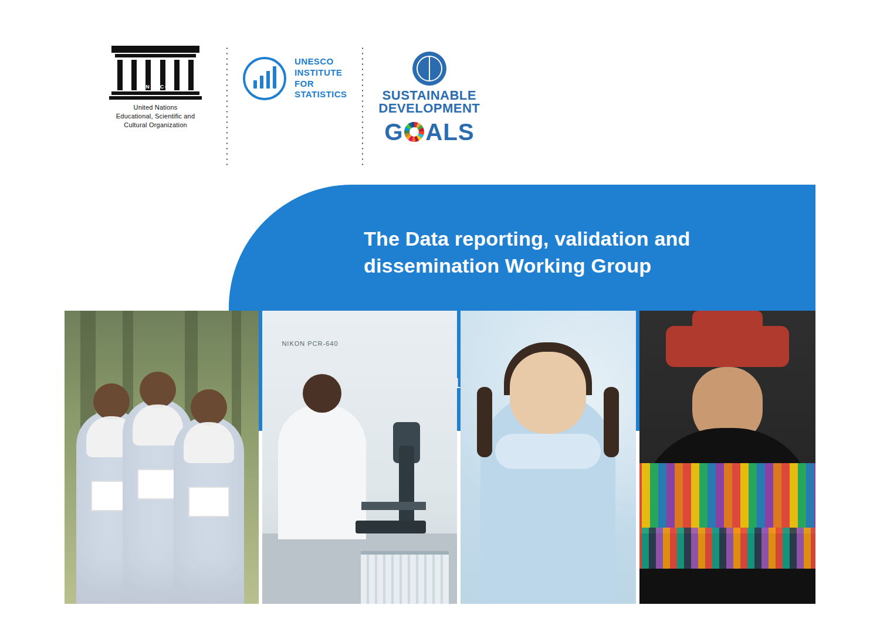UNESCO
United Nations
Educational, Scientific and
Cultural Organization
UNESCO
INSTITUTE
FOR
STATISTICS
SUSTAINABLE DEVELOPMENT
G ALS
The Data reporting, validation and dissemination Working Group
TCG4 Meeting January 18 2018
NIKON PCR-640